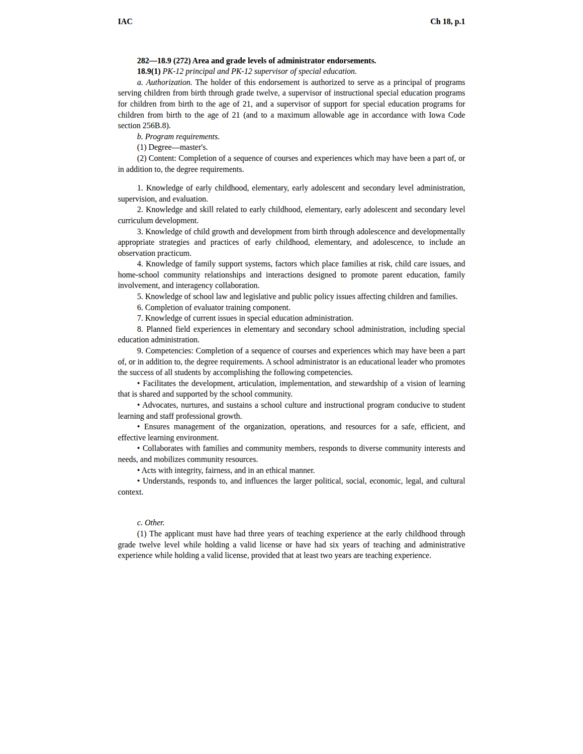IAC Ch 18, p.1
282—18.9 (272) Area and grade levels of administrator endorsements.
18.9(1) PK-12 principal and PK-12 supervisor of special education.
a. Authorization. The holder of this endorsement is authorized to serve as a principal of programs serving children from birth through grade twelve, a supervisor of instructional special education programs for children from birth to the age of 21, and a supervisor of support for special education programs for children from birth to the age of 21 (and to a maximum allowable age in accordance with Iowa Code section 256B.8).
b. Program requirements.
(1) Degree—master's.
(2) Content: Completion of a sequence of courses and experiences which may have been a part of, or in addition to, the degree requirements.
1. Knowledge of early childhood, elementary, early adolescent and secondary level administration, supervision, and evaluation.
2. Knowledge and skill related to early childhood, elementary, early adolescent and secondary level curriculum development.
3. Knowledge of child growth and development from birth through adolescence and developmentally appropriate strategies and practices of early childhood, elementary, and adolescence, to include an observation practicum.
4. Knowledge of family support systems, factors which place families at risk, child care issues, and home-school community relationships and interactions designed to promote parent education, family involvement, and interagency collaboration.
5. Knowledge of school law and legislative and public policy issues affecting children and families.
6. Completion of evaluator training component.
7. Knowledge of current issues in special education administration.
8. Planned field experiences in elementary and secondary school administration, including special education administration.
9. Competencies: Completion of a sequence of courses and experiences which may have been a part of, or in addition to, the degree requirements. A school administrator is an educational leader who promotes the success of all students by accomplishing the following competencies.
• Facilitates the development, articulation, implementation, and stewardship of a vision of learning that is shared and supported by the school community.
• Advocates, nurtures, and sustains a school culture and instructional program conducive to student learning and staff professional growth.
• Ensures management of the organization, operations, and resources for a safe, efficient, and effective learning environment.
• Collaborates with families and community members, responds to diverse community interests and needs, and mobilizes community resources.
• Acts with integrity, fairness, and in an ethical manner.
• Understands, responds to, and influences the larger political, social, economic, legal, and cultural context.
c. Other.
(1) The applicant must have had three years of teaching experience at the early childhood through grade twelve level while holding a valid license or have had six years of teaching and administrative experience while holding a valid license, provided that at least two years are teaching experience.